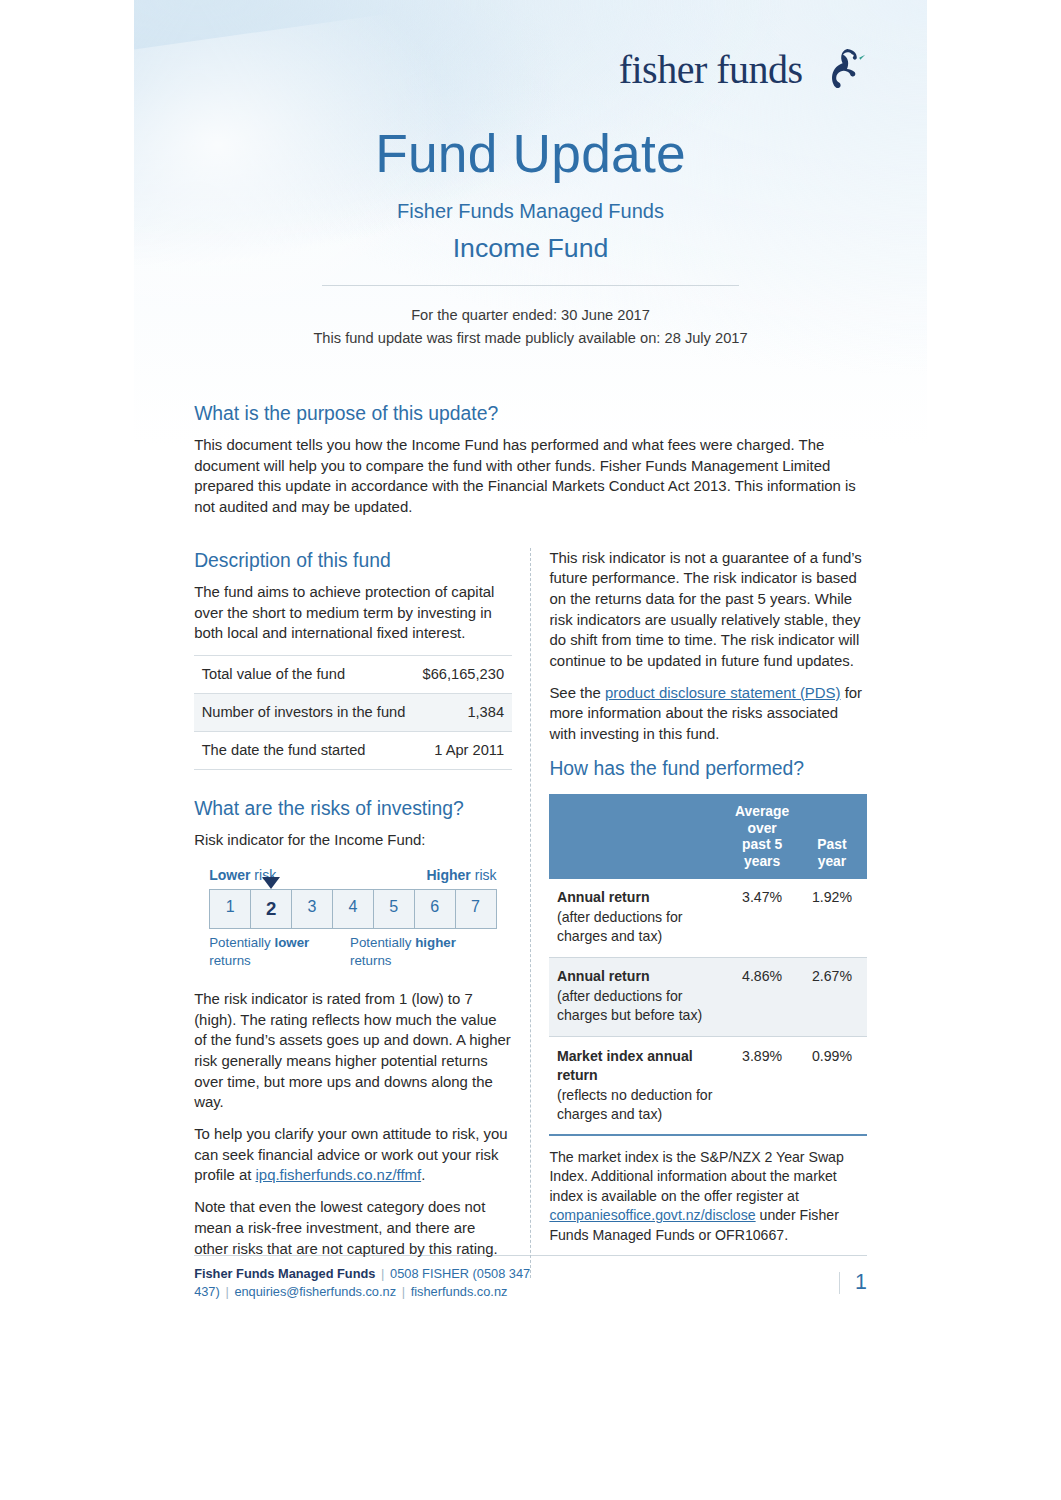fisher funds
Fund Update
Fisher Funds Managed Funds Income Fund
For the quarter ended: 30 June 2017
This fund update was first made publicly available on: 28 July 2017
What is the purpose of this update?
This document tells you how the Income Fund has performed and what fees were charged. The document will help you to compare the fund with other funds. Fisher Funds Management Limited prepared this update in accordance with the Financial Markets Conduct Act 2013. This information is not audited and may be updated.
Description of this fund
The fund aims to achieve protection of capital over the short to medium term by investing in both local and international fixed interest.
| Total value of the fund | $66,165,230 |
| Number of investors in the fund | 1,384 |
| The date the fund started | 1 Apr 2011 |
What are the risks of investing?
Risk indicator for the Income Fund:
Lower risk Higher risk
1
2
3
4
5
6
7
Potentially lower returns Potentially higher returns
The risk indicator is rated from 1 (low) to 7 (high). The rating reflects how much the value of the fund’s assets goes up and down. A higher risk generally means higher potential returns over time, but more ups and downs along the way.
To help you clarify your own attitude to risk, you can seek financial advice or work out your risk profile at ipq.fisherfunds.co.nz/ffmf.
Note that even the lowest category does not mean a risk-free investment, and there are other risks that are not captured by this rating.
This risk indicator is not a guarantee of a fund’s future performance. The risk indicator is based on the returns data for the past 5 years. While risk indicators are usually relatively stable, they do shift from time to time. The risk indicator will continue to be updated in future fund updates.
See the product disclosure statement (PDS) for more information about the risks associated with investing in this fund.
How has the fund performed?
| | Average over past 5 years | Past year |
| --- | --- | --- |
| Annual return (after deductions for charges and tax) | 3.47% | 1.92% |
| Annual return (after deductions for charges but before tax) | 4.86% | 2.67% |
| Market index annual return (reflects no deduction for charges and tax) | 3.89% | 0.99% |
The market index is the S&P/NZX 2 Year Swap Index. Additional information about the market index is available on the offer register at companiesoffice.govt.nz/disclose under Fisher Funds Managed Funds or OFR10667.
Fisher Funds Managed Funds|0508 FISHER (0508 347 437)|enquiries@fisherfunds.co.nz|fisherfunds.co.nz
1